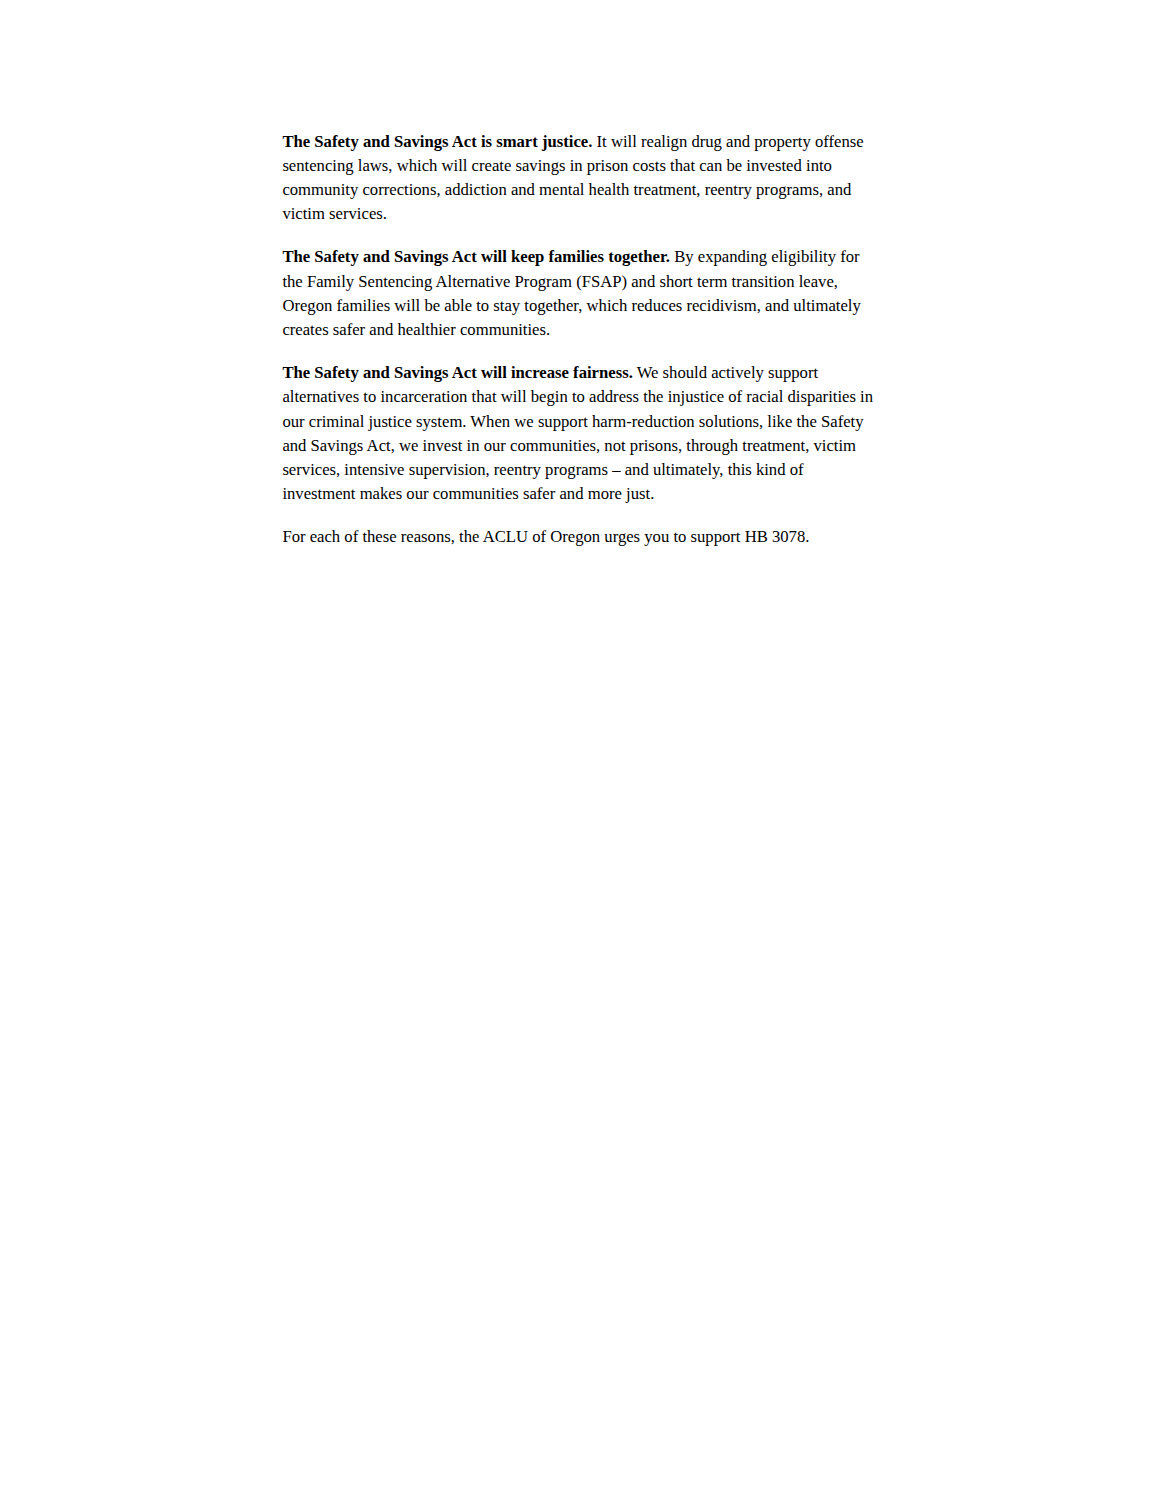The Safety and Savings Act is smart justice. It will realign drug and property offense sentencing laws, which will create savings in prison costs that can be invested into community corrections, addiction and mental health treatment, reentry programs, and victim services.
The Safety and Savings Act will keep families together. By expanding eligibility for the Family Sentencing Alternative Program (FSAP) and short term transition leave, Oregon families will be able to stay together, which reduces recidivism, and ultimately creates safer and healthier communities.
The Safety and Savings Act will increase fairness. We should actively support alternatives to incarceration that will begin to address the injustice of racial disparities in our criminal justice system. When we support harm-reduction solutions, like the Safety and Savings Act, we invest in our communities, not prisons, through treatment, victim services, intensive supervision, reentry programs – and ultimately, this kind of investment makes our communities safer and more just.
For each of these reasons, the ACLU of Oregon urges you to support HB 3078.